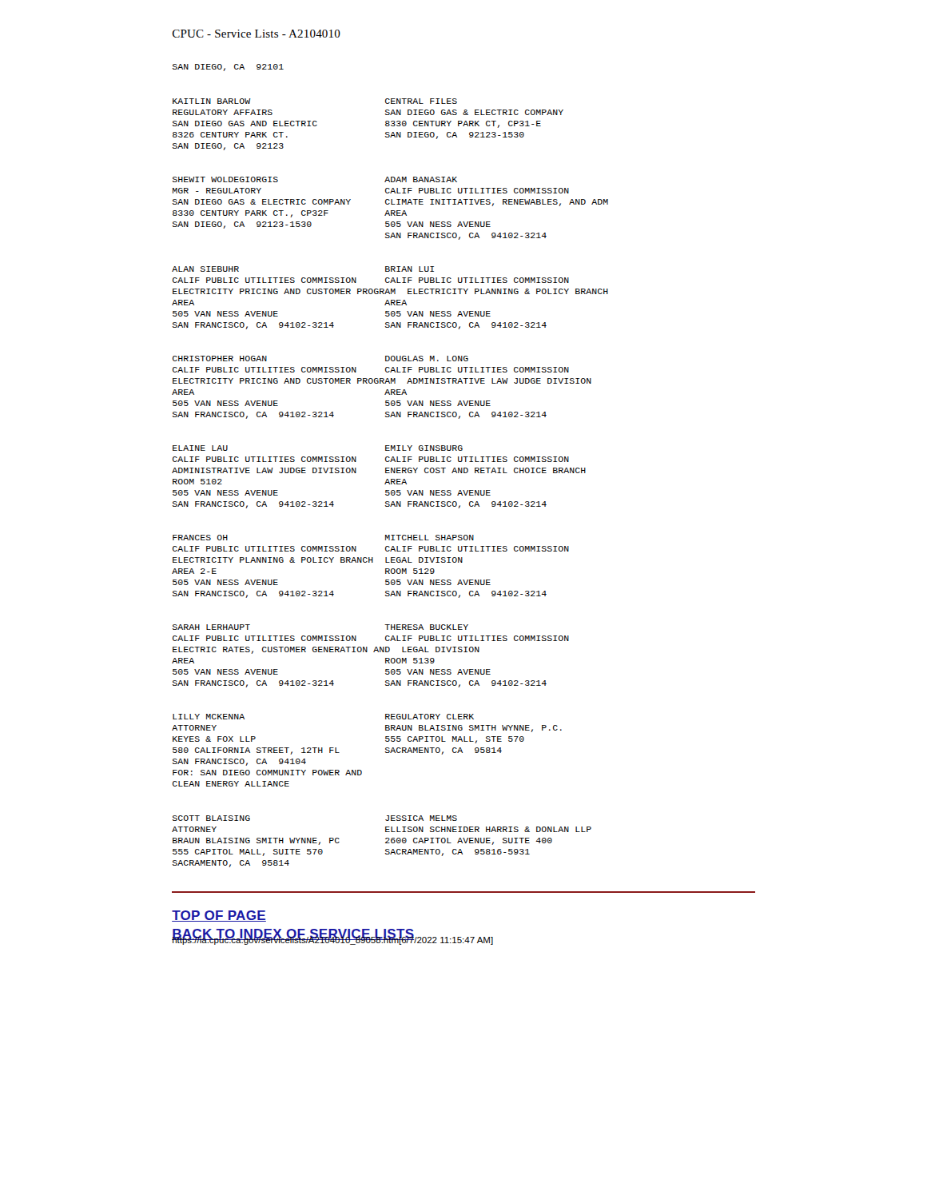CPUC - Service Lists - A2104010
SAN DIEGO, CA  92101


KAITLIN BARLOW                        CENTRAL FILES
REGULATORY AFFAIRS                    SAN DIEGO GAS & ELECTRIC COMPANY
SAN DIEGO GAS AND ELECTRIC            8330 CENTURY PARK CT, CP31-E
8326 CENTURY PARK CT.                 SAN DIEGO, CA  92123-1530
SAN DIEGO, CA  92123


SHEWIT WOLDEGIORGIS                   ADAM BANASIAK
MGR - REGULATORY                      CALIF PUBLIC UTILITIES COMMISSION
SAN DIEGO GAS & ELECTRIC COMPANY      CLIMATE INITIATIVES, RENEWABLES, AND ADM
8330 CENTURY PARK CT., CP32F          AREA
SAN DIEGO, CA  92123-1530             505 VAN NESS AVENUE
                                      SAN FRANCISCO, CA  94102-3214


ALAN SIEBUHR                          BRIAN LUI
CALIF PUBLIC UTILITIES COMMISSION     CALIF PUBLIC UTILITIES COMMISSION
ELECTRICITY PRICING AND CUSTOMER PROGRAM  ELECTRICITY PLANNING & POLICY BRANCH
AREA                                  AREA
505 VAN NESS AVENUE                   505 VAN NESS AVENUE
SAN FRANCISCO, CA  94102-3214         SAN FRANCISCO, CA  94102-3214


CHRISTOPHER HOGAN                     DOUGLAS M. LONG
CALIF PUBLIC UTILITIES COMMISSION     CALIF PUBLIC UTILITIES COMMISSION
ELECTRICITY PRICING AND CUSTOMER PROGRAM  ADMINISTRATIVE LAW JUDGE DIVISION
AREA                                  AREA
505 VAN NESS AVENUE                   505 VAN NESS AVENUE
SAN FRANCISCO, CA  94102-3214         SAN FRANCISCO, CA  94102-3214


ELAINE LAU                            EMILY GINSBURG
CALIF PUBLIC UTILITIES COMMISSION     CALIF PUBLIC UTILITIES COMMISSION
ADMINISTRATIVE LAW JUDGE DIVISION     ENERGY COST AND RETAIL CHOICE BRANCH
ROOM 5102                             AREA
505 VAN NESS AVENUE                   505 VAN NESS AVENUE
SAN FRANCISCO, CA  94102-3214         SAN FRANCISCO, CA  94102-3214


FRANCES OH                            MITCHELL SHAPSON
CALIF PUBLIC UTILITIES COMMISSION     CALIF PUBLIC UTILITIES COMMISSION
ELECTRICITY PLANNING & POLICY BRANCH  LEGAL DIVISION
AREA 2-E                              ROOM 5129
505 VAN NESS AVENUE                   505 VAN NESS AVENUE
SAN FRANCISCO, CA  94102-3214         SAN FRANCISCO, CA  94102-3214


SARAH LERHAUPT                        THERESA BUCKLEY
CALIF PUBLIC UTILITIES COMMISSION     CALIF PUBLIC UTILITIES COMMISSION
ELECTRIC RATES, CUSTOMER GENERATION AND  LEGAL DIVISION
AREA                                  ROOM 5139
505 VAN NESS AVENUE                   505 VAN NESS AVENUE
SAN FRANCISCO, CA  94102-3214         SAN FRANCISCO, CA  94102-3214


LILLY MCKENNA                         REGULATORY CLERK
ATTORNEY                              BRAUN BLAISING SMITH WYNNE, P.C.
KEYES & FOX LLP                       555 CAPITOL MALL, STE 570
580 CALIFORNIA STREET, 12TH FL        SACRAMENTO, CA  95814
SAN FRANCISCO, CA  94104
FOR: SAN DIEGO COMMUNITY POWER AND
CLEAN ENERGY ALLIANCE


SCOTT BLAISING                        JESSICA MELMS
ATTORNEY                              ELLISON SCHNEIDER HARRIS & DONLAN LLP
BRAUN BLAISING SMITH WYNNE, PC        2600 CAPITOL AVENUE, SUITE 400
555 CAPITOL MALL, SUITE 570           SACRAMENTO, CA  95816-5931
SACRAMENTO, CA  95814
TOP OF PAGE
BACK TO INDEX OF SERVICE LISTS
https://ia.cpuc.ca.gov/servicelists/A2104010_89058.htm[6/7/2022 11:15:47 AM]